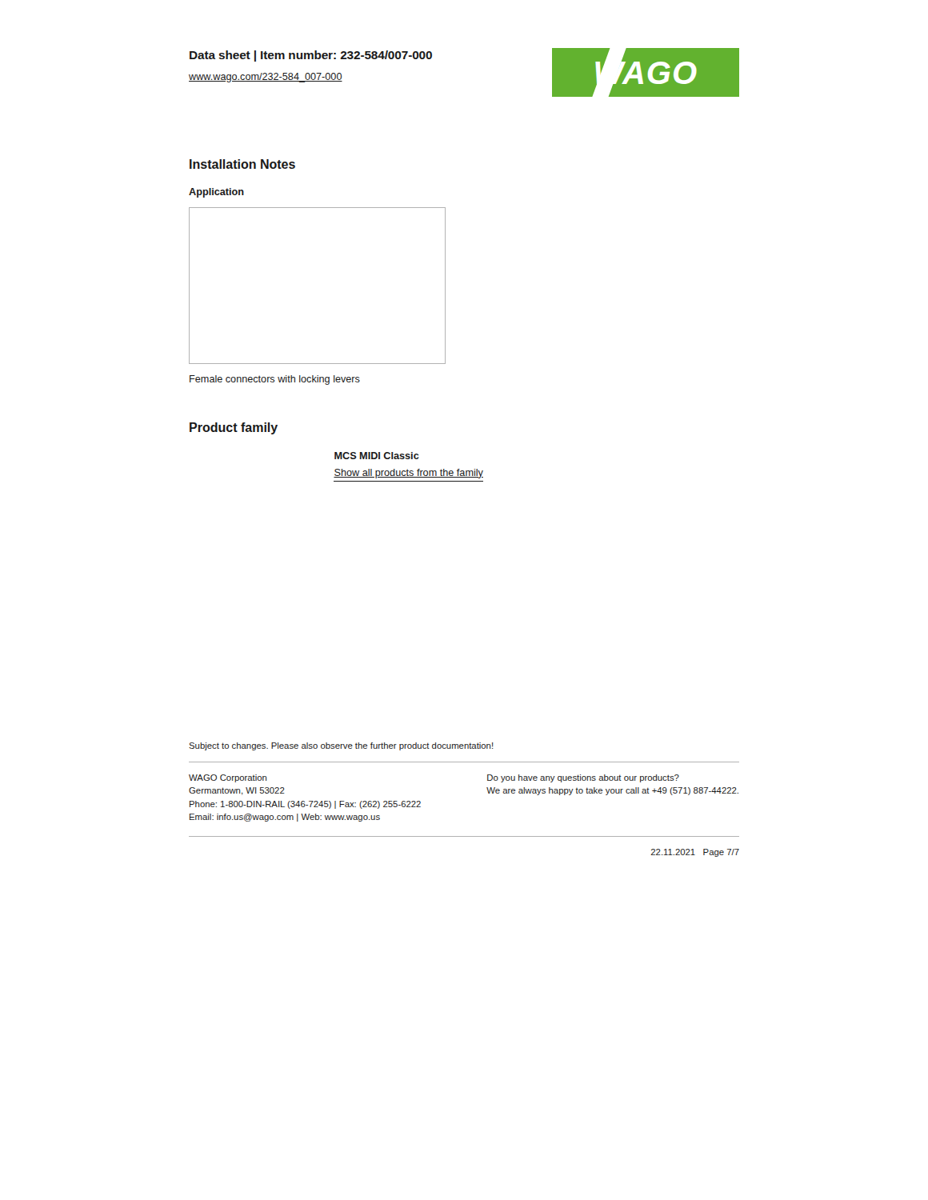Data sheet | Item number: 232-584/007-000
www.wago.com/232-584_007-000
WAGO
Installation Notes
Application
Female connectors with locking levers
Product family
MCS MIDI Classic
Show all products from the family
Subject to changes. Please also observe the further product documentation!
WAGO Corporation
Germantown, WI 53022
Phone: 1-800-DIN-RAIL (346-7245) | Fax: (262) 255-6222
Email: info.us@wago.com | Web: www.wago.us
Do you have any questions about our products?
We are always happy to take your call at +49 (571) 887-44222.
22.11.2021 Page 7/7